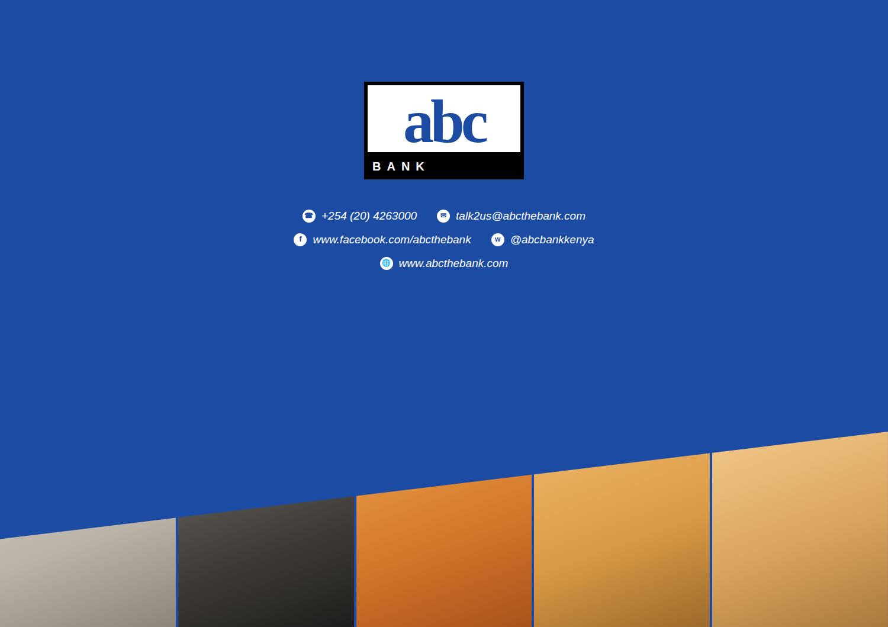abc
BANK
☎+254 (20) 4263000 ✉talk2us@abcthebank.com
fwww.facebook.com/abcthebank w@abcbankkenya
🌐www.abcthebank.com